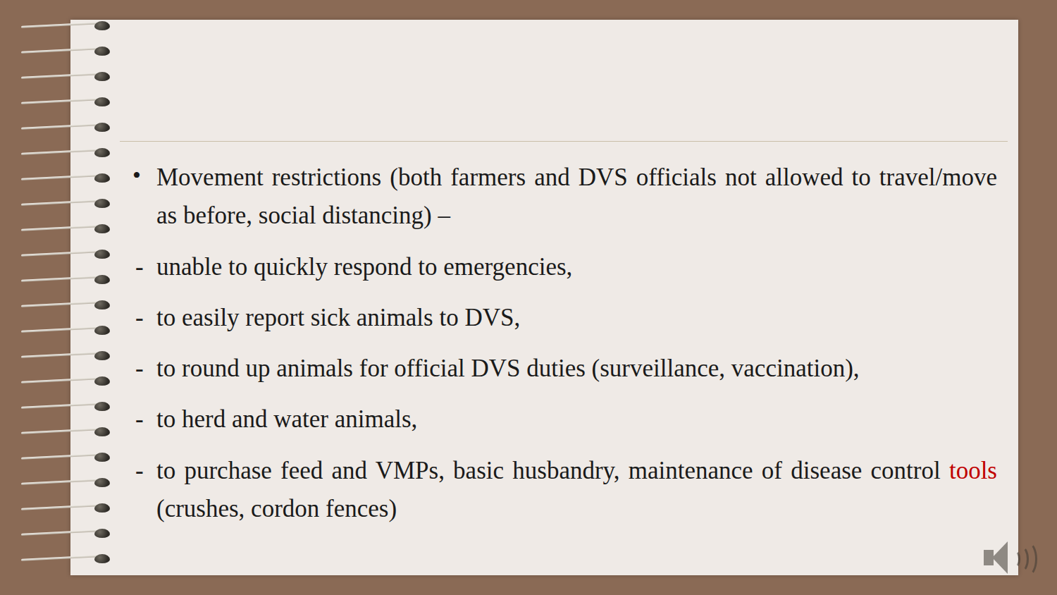Movement restrictions (both farmers and DVS officials not allowed to travel/move as before, social distancing) –
unable to quickly respond to emergencies,
to easily report sick animals to DVS,
to round up animals for official DVS duties (surveillance, vaccination),
to herd and water animals,
to purchase feed and VMPs, basic husbandry, maintenance of disease control tools (crushes, cordon fences)